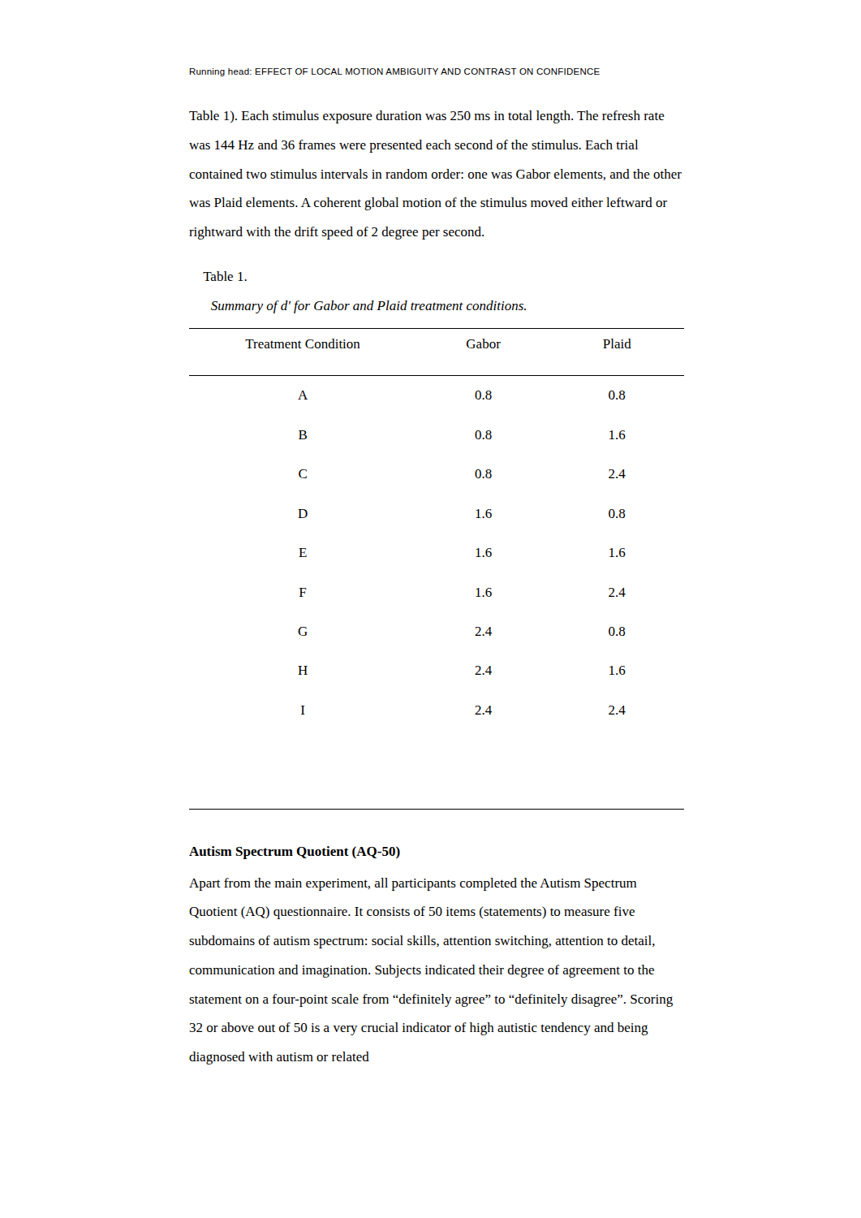Running head: EFFECT OF LOCAL MOTION AMBIGUITY AND CONTRAST ON CONFIDENCE
Table 1). Each stimulus exposure duration was 250 ms in total length. The refresh rate was 144 Hz and 36 frames were presented each second of the stimulus. Each trial contained two stimulus intervals in random order: one was Gabor elements, and the other was Plaid elements. A coherent global motion of the stimulus moved either leftward or rightward with the drift speed of 2 degree per second.
Table 1.
Summary of d' for Gabor and Plaid treatment conditions.
| Treatment Condition | Gabor | Plaid |
| --- | --- | --- |
| A | 0.8 | 0.8 |
| B | 0.8 | 1.6 |
| C | 0.8 | 2.4 |
| D | 1.6 | 0.8 |
| E | 1.6 | 1.6 |
| F | 1.6 | 2.4 |
| G | 2.4 | 0.8 |
| H | 2.4 | 1.6 |
| I | 2.4 | 2.4 |
Autism Spectrum Quotient (AQ-50)
Apart from the main experiment, all participants completed the Autism Spectrum Quotient (AQ) questionnaire. It consists of 50 items (statements) to measure five subdomains of autism spectrum: social skills, attention switching, attention to detail, communication and imagination. Subjects indicated their degree of agreement to the statement on a four-point scale from “definitely agree” to “definitely disagree”. Scoring 32 or above out of 50 is a very crucial indicator of high autistic tendency and being diagnosed with autism or related